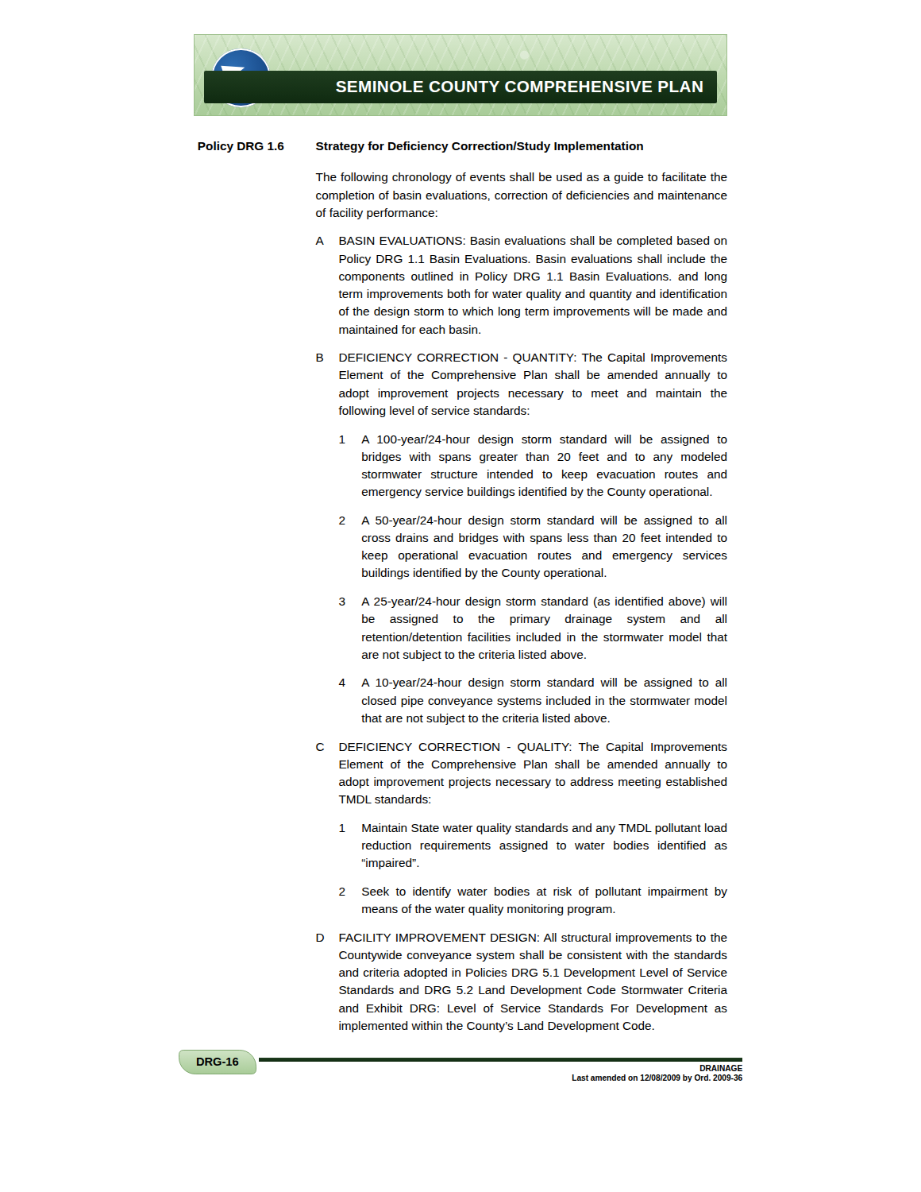SEMINOLE COUNTY COMPREHENSIVE PLAN
Policy DRG 1.6 Strategy for Deficiency Correction/Study Implementation
The following chronology of events shall be used as a guide to facilitate the completion of basin evaluations, correction of deficiencies and maintenance of facility performance:
A
BASIN EVALUATIONS: Basin evaluations shall be completed based on Policy DRG 1.1 Basin Evaluations. Basin evaluations shall include the components outlined in Policy DRG 1.1 Basin Evaluations. and long term improvements both for water quality and quantity and identification of the design storm to which long term improvements will be made and maintained for each basin.
B
DEFICIENCY CORRECTION - QUANTITY: The Capital Improvements Element of the Comprehensive Plan shall be amended annually to adopt improvement projects necessary to meet and maintain the following level of service standards:
1
A 100-year/24-hour design storm standard will be assigned to bridges with spans greater than 20 feet and to any modeled stormwater structure intended to keep evacuation routes and emergency service buildings identified by the County operational.
2
A 50-year/24-hour design storm standard will be assigned to all cross drains and bridges with spans less than 20 feet intended to keep operational evacuation routes and emergency services buildings identified by the County operational.
3
A 25-year/24-hour design storm standard (as identified above) will be assigned to the primary drainage system and all retention/detention facilities included in the stormwater model that are not subject to the criteria listed above.
4
A 10-year/24-hour design storm standard will be assigned to all closed pipe conveyance systems included in the stormwater model that are not subject to the criteria listed above.
C
DEFICIENCY CORRECTION - QUALITY: The Capital Improvements Element of the Comprehensive Plan shall be amended annually to adopt improvement projects necessary to address meeting established TMDL standards:
1
Maintain State water quality standards and any TMDL pollutant load reduction requirements assigned to water bodies identified as “impaired”.
2
Seek to identify water bodies at risk of pollutant impairment by means of the water quality monitoring program.
D
FACILITY IMPROVEMENT DESIGN: All structural improvements to the Countywide conveyance system shall be consistent with the standards and criteria adopted in Policies DRG 5.1 Development Level of Service Standards and DRG 5.2 Land Development Code Stormwater Criteria and Exhibit DRG: Level of Service Standards For Development as implemented within the County’s Land Development Code.
DRG-16
DRAINAGE
Last amended on 12/08/2009 by Ord. 2009-36